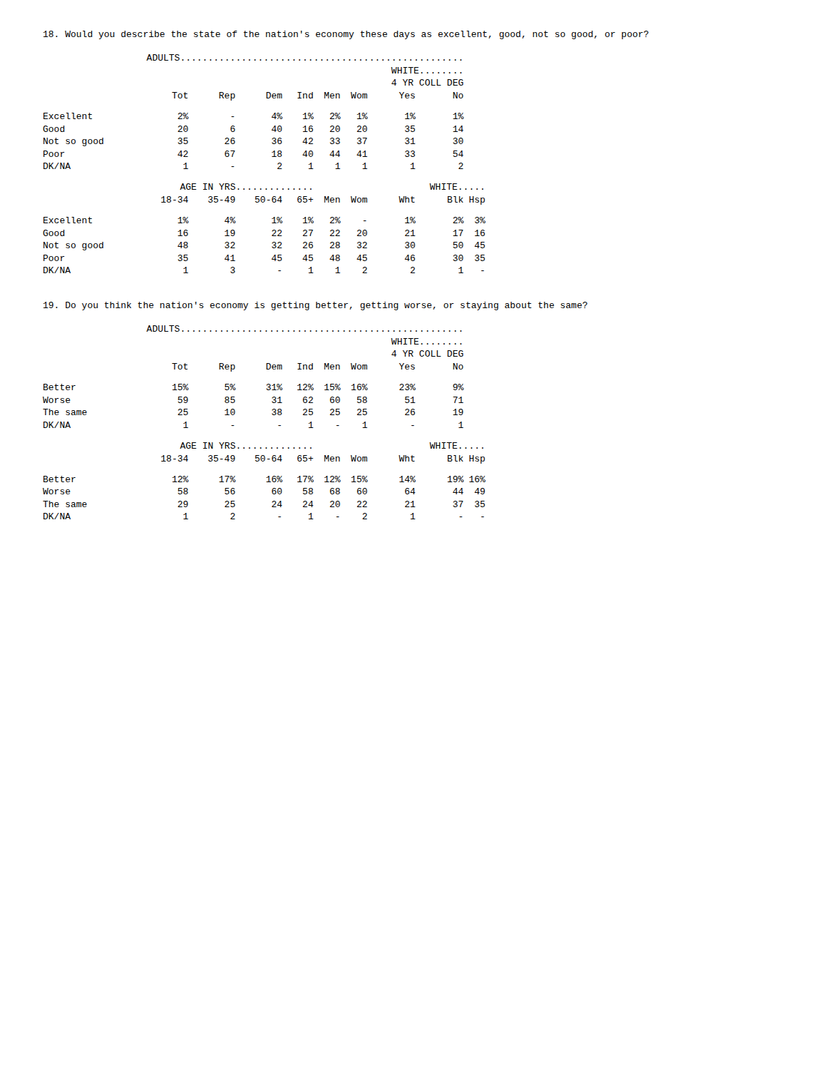18. Would you describe the state of the nation's economy these days as excellent, good, not so good, or poor?
| | ADULTS................................................... |
| | | | | | | | WHITE........ |
| | | | | | | | 4 YR COLL DEG |
| | Tot | Rep | Dem | Ind | Men | Wom | Yes | No |
| Excellent | 2% | - | 4% | 1% | 2% | 1% | 1% | 1% |
| Good | 20 | 6 | 40 | 16 | 20 | 20 | 35 | 14 |
| Not so good | 35 | 26 | 36 | 42 | 33 | 37 | 31 | 30 |
| Poor | 42 | 67 | 18 | 40 | 44 | 41 | 33 | 54 |
| DK/NA | 1 | - | 2 | 1 | 1 | 1 | 1 | 2 |
| | AGE IN YRS.............. | WHITE..... |
| | 18-34 | 35-49 | 50-64 | 65+ | Men | Wom | Wht | Blk | Hsp |
| Excellent | 1% | 4% | 1% | 1% | 2% | - | 1% | 2% | 3% |
| Good | 16 | 19 | 22 | 27 | 22 | 20 | 21 | 17 | 16 |
| Not so good | 48 | 32 | 32 | 26 | 28 | 32 | 30 | 50 | 45 |
| Poor | 35 | 41 | 45 | 45 | 48 | 45 | 46 | 30 | 35 |
| DK/NA | 1 | 3 | - | 1 | 1 | 2 | 2 | 1 | - |
19. Do you think the nation's economy is getting better, getting worse, or staying about the same?
| | ADULTS................................................... |
| | | | | | | | WHITE........ |
| | | | | | | | 4 YR COLL DEG |
| | Tot | Rep | Dem | Ind | Men | Wom | Yes | No |
| Better | 15% | 5% | 31% | 12% | 15% | 16% | 23% | 9% |
| Worse | 59 | 85 | 31 | 62 | 60 | 58 | 51 | 71 |
| The same | 25 | 10 | 38 | 25 | 25 | 25 | 26 | 19 |
| DK/NA | 1 | - | - | 1 | - | 1 | - | 1 |
| | AGE IN YRS.............. | WHITE..... |
| | 18-34 | 35-49 | 50-64 | 65+ | Men | Wom | Wht | Blk | Hsp |
| Better | 12% | 17% | 16% | 17% | 12% | 15% | 14% | 19% | 16% |
| Worse | 58 | 56 | 60 | 58 | 68 | 60 | 64 | 44 | 49 |
| The same | 29 | 25 | 24 | 24 | 20 | 22 | 21 | 37 | 35 |
| DK/NA | 1 | 2 | - | 1 | - | 2 | 1 | - | - |